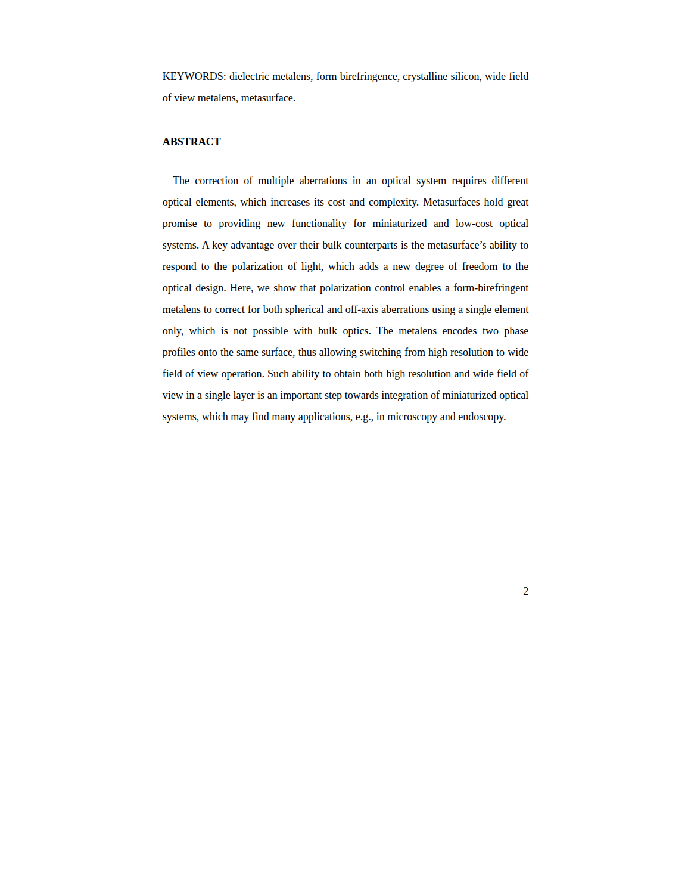KEYWORDS: dielectric metalens, form birefringence, crystalline silicon, wide field of view metalens, metasurface.
ABSTRACT
The correction of multiple aberrations in an optical system requires different optical elements, which increases its cost and complexity. Metasurfaces hold great promise to providing new functionality for miniaturized and low-cost optical systems. A key advantage over their bulk counterparts is the metasurface’s ability to respond to the polarization of light, which adds a new degree of freedom to the optical design. Here, we show that polarization control enables a form-birefringent metalens to correct for both spherical and off-axis aberrations using a single element only, which is not possible with bulk optics. The metalens encodes two phase profiles onto the same surface, thus allowing switching from high resolution to wide field of view operation. Such ability to obtain both high resolution and wide field of view in a single layer is an important step towards integration of miniaturized optical systems, which may find many applications, e.g., in microscopy and endoscopy.
2